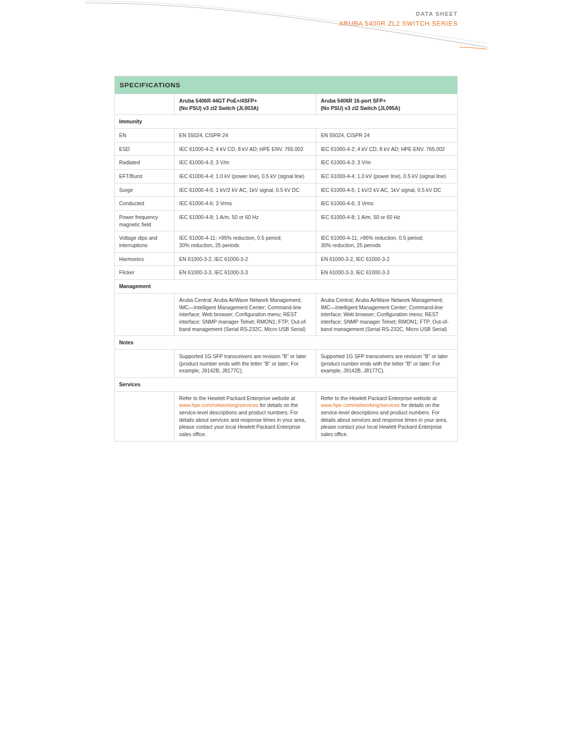DATA SHEET
ARUBA 5400R ZL2 SWITCH SERIES
SPECIFICATIONS
| | Aruba 5406R 44GT PoE+/4SFP+ (No PSU) v3 zl2 Switch (JL003A) | Aruba 5406R 16-port SFP+ (No PSU) v3 zl2 Switch (JL095A) |
| --- | --- | --- |
| Immunity |
| EN | EN 55024, CISPR 24 | EN 55024, CISPR 24 |
| ESD | IEC 61000-4-2; 4 kV CD, 8 kV AD; HPE ENV. 765.002 | IEC 61000-4-2; 4 kV CD, 8 kV AD; HPE ENV. 765.002 |
| Radiated | IEC 61000-4-3; 3 V/m | IEC 61000-4-3; 3 V/m |
| EFT/Burst | IEC 61000-4-4; 1.0 kV (power line), 0.5 kV (signal line) | IEC 61000-4-4; 1.0 kV (power line), 0.5 kV (signal line) |
| Surge | IEC 61000-4-5; 1 kV/2 kV AC, 1kV signal, 0.5 kV DC | IEC 61000-4-5; 1 kV/2 kV AC, 1kV signal, 0.5 kV DC |
| Conducted | IEC 61000-4-6; 3 Vrms | IEC 61000-4-6; 3 Vrms |
| Power frequency magnetic field | IEC 61000-4-8; 1 A/m, 50 or 60 Hz | IEC 61000-4-8; 1 A/m, 50 or 60 Hz |
| Voltage dips and interruptions | IEC 61000-4-11; >95% reduction, 0.5 period; 30% reduction, 25 periods | IEC 61000-4-11; >95% reduction, 0.5 period; 30% reduction, 25 periods |
| Harmonics | EN 61000-3-2, IEC 61000-3-2 | EN 61000-3-2, IEC 61000-3-2 |
| Flicker | EN 61000-3-3, IEC 61000-3-3 | EN 61000-3-3, IEC 61000-3-3 |
| Management |
| | Aruba Central; Aruba AirWave Network Management; IMC—Intelligent Management Center; Command-line interface; Web browser; Configuration menu; REST interface; SNMP manager Telnet; RMON1; FTP; Out-of-band management (Serial RS-232C, Micro USB Serial) | Aruba Central; Aruba AirWave Network Management; IMC—Intelligent Management Center; Command-line interface; Web browser; Configuration menu; REST interface; SNMP manager Telnet; RMON1; FTP; Out-of-band management (Serial RS-232C, Micro USB Serial) |
| Notes |
| | Supported 1G SFP transceivers are revision “B” or later (product number ends with the letter “B” or later; For example, J9142B, J8177C). | Supported 1G SFP transceivers are revision “B” or later (product number ends with the letter “B” or later; For example, J9142B, J8177C). |
| Services |
| | Refer to the Hewlett Packard Enterprise website at www.hpe.com/networking/services for details on the service-level descriptions and product numbers. For details about services and response times in your area, please contact your local Hewlett Packard Enterprise sales office. | Refer to the Hewlett Packard Enterprise website at www.hpe.com/networking/services for details on the service-level descriptions and product numbers. For details about services and response times in your area, please contact your local Hewlett Packard Enterprise sales office. |